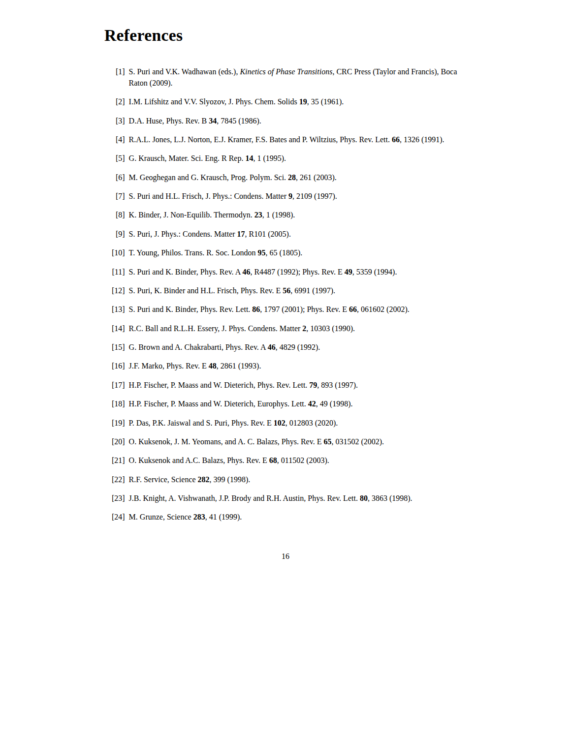References
S. Puri and V.K. Wadhawan (eds.), Kinetics of Phase Transitions, CRC Press (Taylor and Francis), Boca Raton (2009).
I.M. Lifshitz and V.V. Slyozov, J. Phys. Chem. Solids 19, 35 (1961).
D.A. Huse, Phys. Rev. B 34, 7845 (1986).
R.A.L. Jones, L.J. Norton, E.J. Kramer, F.S. Bates and P. Wiltzius, Phys. Rev. Lett. 66, 1326 (1991).
G. Krausch, Mater. Sci. Eng. R Rep. 14, 1 (1995).
M. Geoghegan and G. Krausch, Prog. Polym. Sci. 28, 261 (2003).
S. Puri and H.L. Frisch, J. Phys.: Condens. Matter 9, 2109 (1997).
K. Binder, J. Non-Equilib. Thermodyn. 23, 1 (1998).
S. Puri, J. Phys.: Condens. Matter 17, R101 (2005).
T. Young, Philos. Trans. R. Soc. London 95, 65 (1805).
S. Puri and K. Binder, Phys. Rev. A 46, R4487 (1992); Phys. Rev. E 49, 5359 (1994).
S. Puri, K. Binder and H.L. Frisch, Phys. Rev. E 56, 6991 (1997).
S. Puri and K. Binder, Phys. Rev. Lett. 86, 1797 (2001); Phys. Rev. E 66, 061602 (2002).
R.C. Ball and R.L.H. Essery, J. Phys. Condens. Matter 2, 10303 (1990).
G. Brown and A. Chakrabarti, Phys. Rev. A 46, 4829 (1992).
J.F. Marko, Phys. Rev. E 48, 2861 (1993).
H.P. Fischer, P. Maass and W. Dieterich, Phys. Rev. Lett. 79, 893 (1997).
H.P. Fischer, P. Maass and W. Dieterich, Europhys. Lett. 42, 49 (1998).
P. Das, P.K. Jaiswal and S. Puri, Phys. Rev. E 102, 012803 (2020).
O. Kuksenok, J. M. Yeomans, and A. C. Balazs, Phys. Rev. E 65, 031502 (2002).
O. Kuksenok and A.C. Balazs, Phys. Rev. E 68, 011502 (2003).
R.F. Service, Science 282, 399 (1998).
J.B. Knight, A. Vishwanath, J.P. Brody and R.H. Austin, Phys. Rev. Lett. 80, 3863 (1998).
M. Grunze, Science 283, 41 (1999).
16